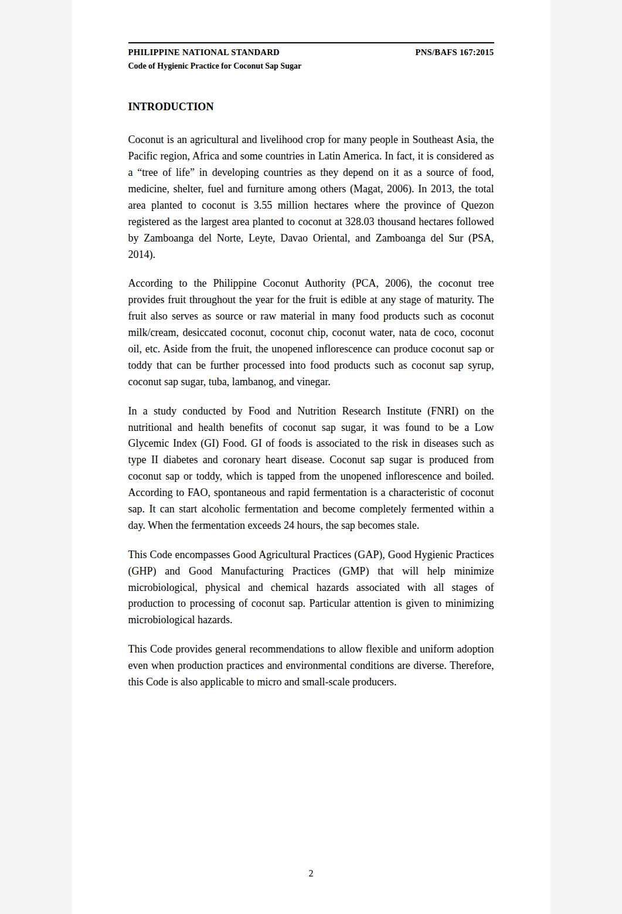Philippine National Standard PNS/BAFS 167:2015
Code of Hygienic Practice for Coconut Sap Sugar
INTRODUCTION
Coconut is an agricultural and livelihood crop for many people in Southeast Asia, the Pacific region, Africa and some countries in Latin America. In fact, it is considered as a “tree of life” in developing countries as they depend on it as a source of food, medicine, shelter, fuel and furniture among others (Magat, 2006). In 2013, the total area planted to coconut is 3.55 million hectares where the province of Quezon registered as the largest area planted to coconut at 328.03 thousand hectares followed by Zamboanga del Norte, Leyte, Davao Oriental, and Zamboanga del Sur (PSA, 2014).
According to the Philippine Coconut Authority (PCA, 2006), the coconut tree provides fruit throughout the year for the fruit is edible at any stage of maturity. The fruit also serves as source or raw material in many food products such as coconut milk/cream, desiccated coconut, coconut chip, coconut water, nata de coco, coconut oil, etc. Aside from the fruit, the unopened inflorescence can produce coconut sap or toddy that can be further processed into food products such as coconut sap syrup, coconut sap sugar, tuba, lambanog, and vinegar.
In a study conducted by Food and Nutrition Research Institute (FNRI) on the nutritional and health benefits of coconut sap sugar, it was found to be a Low Glycemic Index (GI) Food. GI of foods is associated to the risk in diseases such as type II diabetes and coronary heart disease. Coconut sap sugar is produced from coconut sap or toddy, which is tapped from the unopened inflorescence and boiled. According to FAO, spontaneous and rapid fermentation is a characteristic of coconut sap. It can start alcoholic fermentation and become completely fermented within a day. When the fermentation exceeds 24 hours, the sap becomes stale.
This Code encompasses Good Agricultural Practices (GAP), Good Hygienic Practices (GHP) and Good Manufacturing Practices (GMP) that will help minimize microbiological, physical and chemical hazards associated with all stages of production to processing of coconut sap. Particular attention is given to minimizing microbiological hazards.
This Code provides general recommendations to allow flexible and uniform adoption even when production practices and environmental conditions are diverse. Therefore, this Code is also applicable to micro and small-scale producers.
2